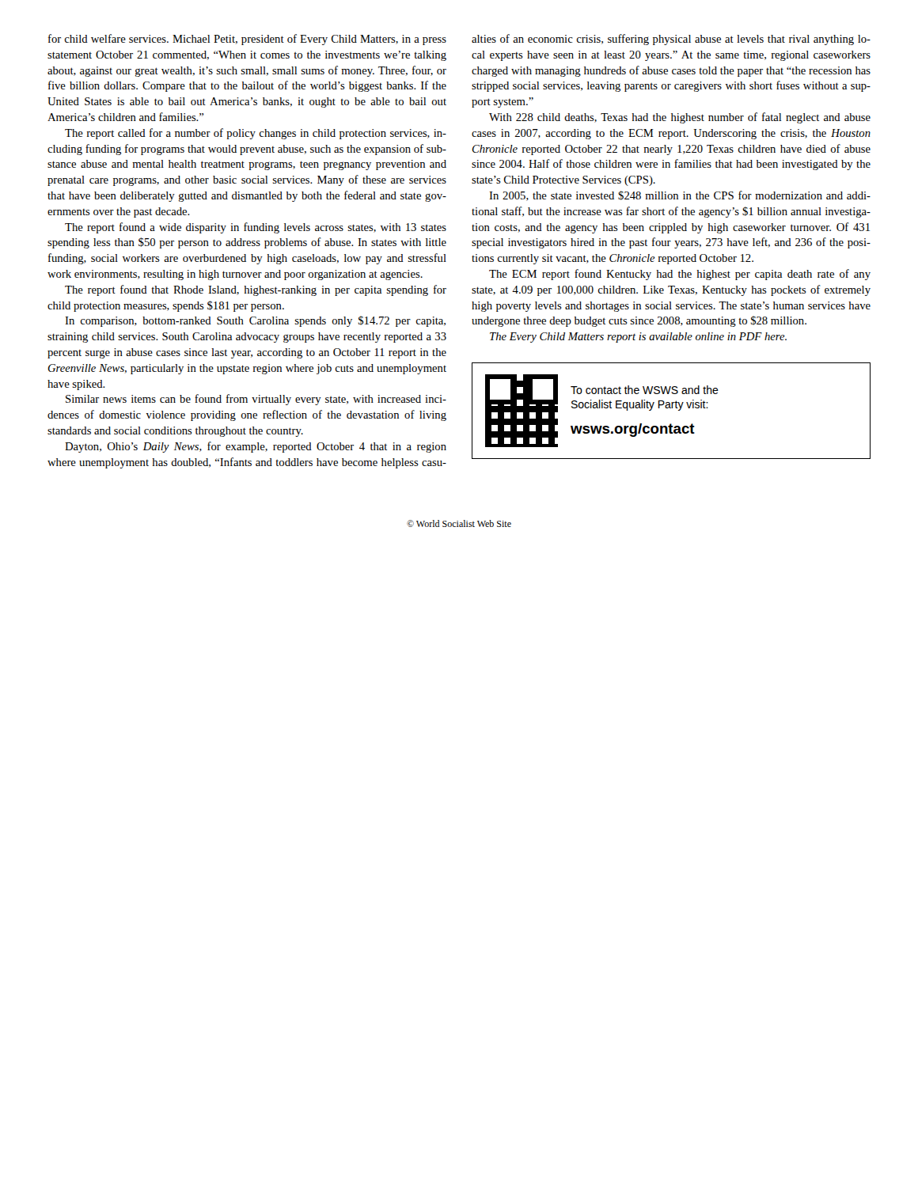for child welfare services. Michael Petit, president of Every Child Matters, in a press statement October 21 commented, “When it comes to the investments we’re talking about, against our great wealth, it’s such small, small sums of money. Three, four, or five billion dollars. Compare that to the bailout of the world’s biggest banks. If the United States is able to bail out America’s banks, it ought to be able to bail out America’s children and families.”
The report called for a number of policy changes in child protection services, including funding for programs that would prevent abuse, such as the expansion of substance abuse and mental health treatment programs, teen pregnancy prevention and prenatal care programs, and other basic social services. Many of these are services that have been deliberately gutted and dismantled by both the federal and state governments over the past decade.
The report found a wide disparity in funding levels across states, with 13 states spending less than $50 per person to address problems of abuse. In states with little funding, social workers are overburdened by high caseloads, low pay and stressful work environments, resulting in high turnover and poor organization at agencies.
The report found that Rhode Island, highest-ranking in per capita spending for child protection measures, spends $181 per person.
In comparison, bottom-ranked South Carolina spends only $14.72 per capita, straining child services. South Carolina advocacy groups have recently reported a 33 percent surge in abuse cases since last year, according to an October 11 report in the Greenville News, particularly in the upstate region where job cuts and unemployment have spiked.
Similar news items can be found from virtually every state, with increased incidences of domestic violence providing one reflection of the devastation of living standards and social conditions throughout the country.
Dayton, Ohio’s Daily News, for example, reported October 4 that in a region where unemployment has doubled, “Infants and toddlers have become helpless casualties of an economic crisis, suffering physical abuse at levels that rival anything local experts have seen in at least 20 years.” At the same time, regional caseworkers charged with managing hundreds of abuse cases told the paper that “the recession has stripped social services, leaving parents or caregivers with short fuses without a support system.”
With 228 child deaths, Texas had the highest number of fatal neglect and abuse cases in 2007, according to the ECM report. Underscoring the crisis, the Houston Chronicle reported October 22 that nearly 1,220 Texas children have died of abuse since 2004. Half of those children were in families that had been investigated by the state’s Child Protective Services (CPS).
In 2005, the state invested $248 million in the CPS for modernization and additional staff, but the increase was far short of the agency’s $1 billion annual investigation costs, and the agency has been crippled by high caseworker turnover. Of 431 special investigators hired in the past four years, 273 have left, and 236 of the positions currently sit vacant, the Chronicle reported October 12.
The ECM report found Kentucky had the highest per capita death rate of any state, at 4.09 per 100,000 children. Like Texas, Kentucky has pockets of extremely high poverty levels and shortages in social services. The state’s human services have undergone three deep budget cuts since 2008, amounting to $28 million.
The Every Child Matters report is available online in PDF here.
To contact the WSWS and the
Socialist Equality Party visit: wsws.org/contact
© World Socialist Web Site